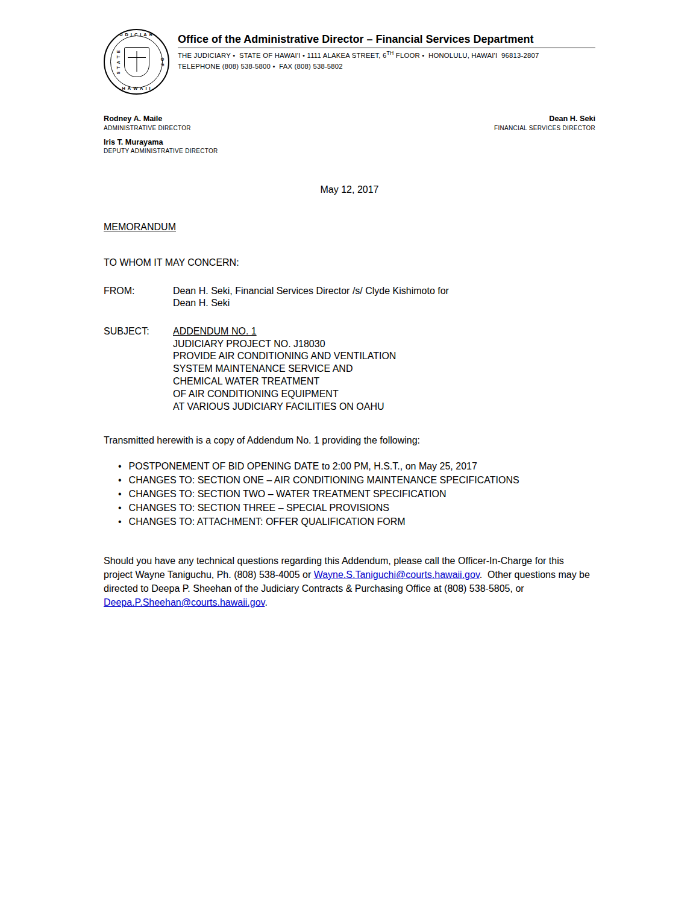J U D I C I A R Y S T A T E O F H A W A I I
Office of the Administrative Director – Financial Services Department
THE JUDICIARY • STATE OF HAWAI'I • 1111 ALAKEA STREET, 6TH FLOOR • HONOLULU, HAWAI'I 96813-2807
TELEPHONE (808) 538-5800 • FAX (808) 538-5802
Rodney A. Maile
ADMINISTRATIVE DIRECTOR
Dean H. Seki
FINANCIAL SERVICES DIRECTOR
Iris T. Murayama
DEPUTY ADMINISTRATIVE DIRECTOR
May 12, 2017
MEMORANDUM
TO WHOM IT MAY CONCERN:
FROM:
Dean H. Seki, Financial Services Director /s/ Clyde Kishimoto for
Dean H. Seki
SUBJECT:
ADDENDUM NO. 1 JUDICIARY PROJECT NO. J18030 PROVIDE AIR CONDITIONING AND VENTILATION SYSTEM MAINTENANCE SERVICE AND CHEMICAL WATER TREATMENT OF AIR CONDITIONING EQUIPMENT AT VARIOUS JUDICIARY FACILITIES ON OAHU
Transmitted herewith is a copy of Addendum No. 1 providing the following:
POSTPONEMENT OF BID OPENING DATE to 2:00 PM, H.S.T., on May 25, 2017
CHANGES TO: SECTION ONE – AIR CONDITIONING MAINTENANCE SPECIFICATIONS
CHANGES TO: SECTION TWO – WATER TREATMENT SPECIFICATION
CHANGES TO: SECTION THREE – SPECIAL PROVISIONS
CHANGES TO: ATTACHMENT: OFFER QUALIFICATION FORM
Should you have any technical questions regarding this Addendum, please call the Officer-In-Charge for this project Wayne Taniguchu, Ph. (808) 538-4005 or Wayne.S.Taniguchi@courts.hawaii.gov. Other questions may be directed to Deepa P. Sheehan of the Judiciary Contracts & Purchasing Office at (808) 538-5805, or Deepa.P.Sheehan@courts.hawaii.gov.